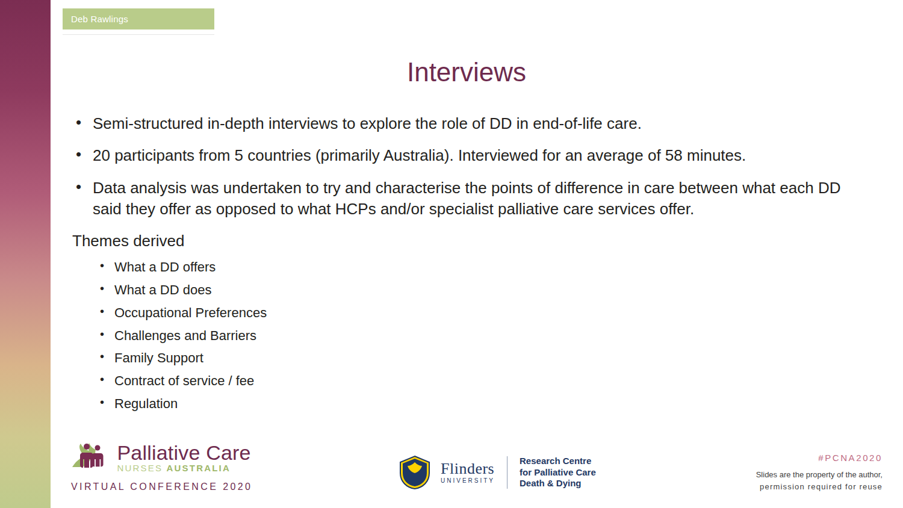Deb Rawlings
Interviews
Semi-structured in-depth interviews to explore the role of DD in end-of-life care.
20 participants from 5 countries (primarily Australia). Interviewed for an average of 58 minutes.
Data analysis was undertaken to try and characterise the points of difference in care between what each DD said they offer as opposed to what HCPs and/or specialist palliative care services offer.
Themes derived
What a DD offers
What a DD does
Occupational Preferences
Challenges and Barriers
Family Support
Contract of service / fee
Regulation
Palliative Care
NURSES AUSTRALIA
VIRTUAL CONFERENCE 2020
Flinders
UNIVERSITY
Research Centre
for Palliative Care
Death & Dying
#PCNA2020
Slides are the property of the author,
permission required for reuse